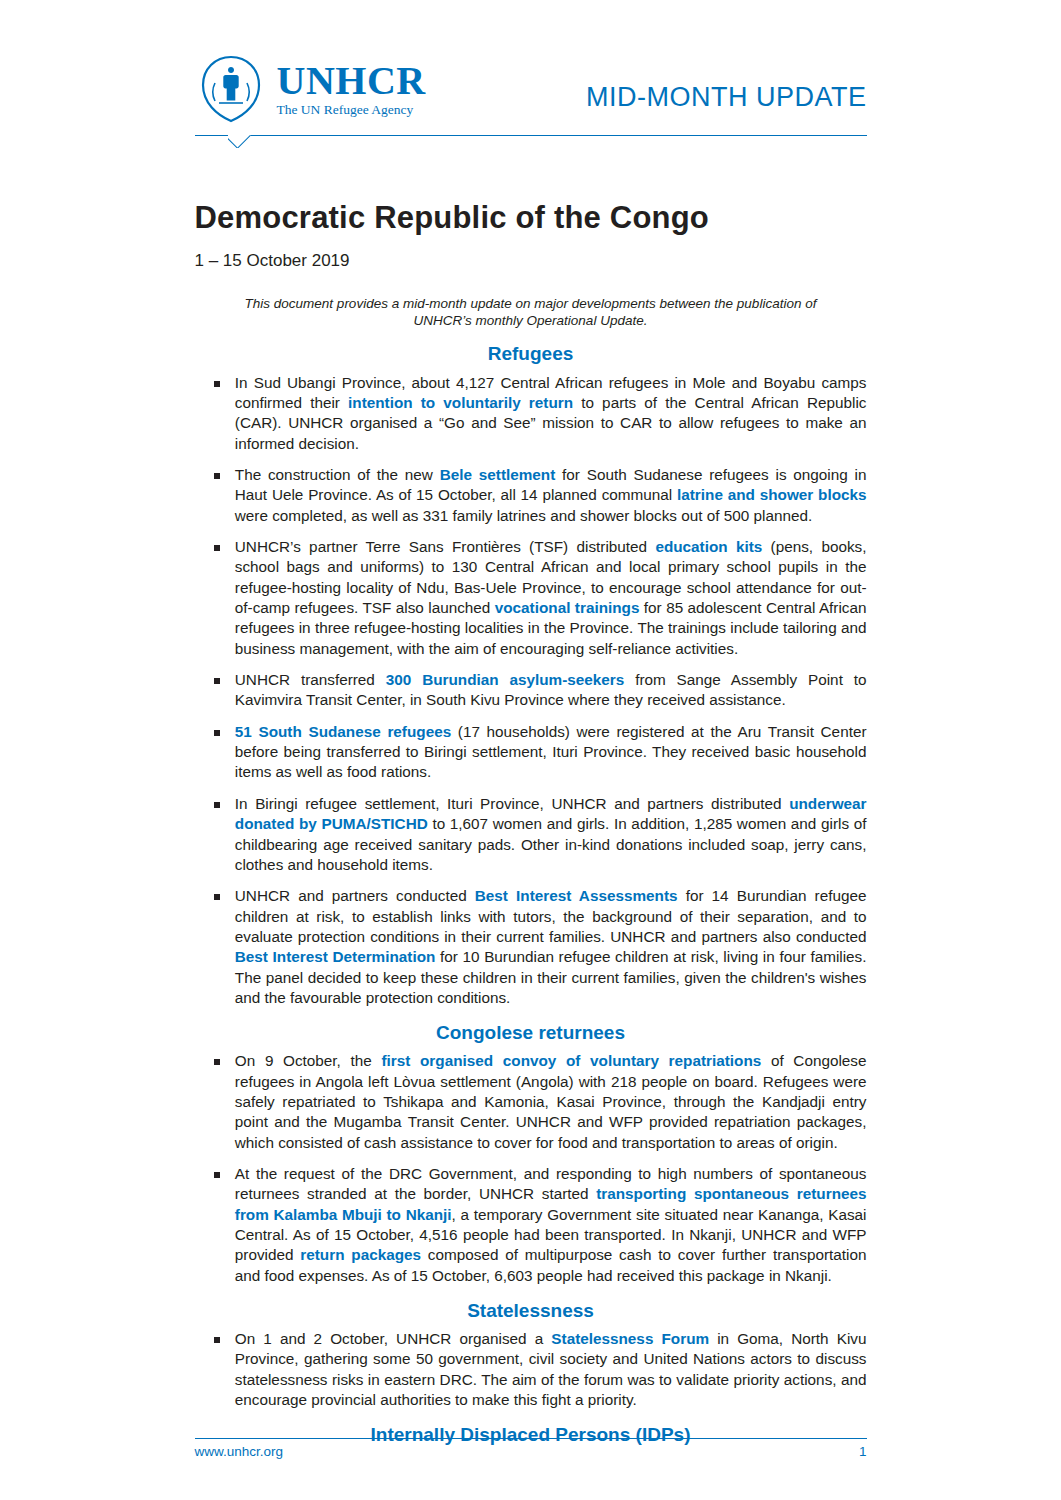UNHCR The UN Refugee Agency
MID-MONTH UPDATE
Democratic Republic of the Congo
1 – 15 October 2019
This document provides a mid-month update on major developments between the publication of UNHCR’s monthly Operational Update.
Refugees
In Sud Ubangi Province, about 4,127 Central African refugees in Mole and Boyabu camps confirmed their intention to voluntarily return to parts of the Central African Republic (CAR). UNHCR organised a “Go and See” mission to CAR to allow refugees to make an informed decision.
The construction of the new Bele settlement for South Sudanese refugees is ongoing in Haut Uele Province. As of 15 October, all 14 planned communal latrine and shower blocks were completed, as well as 331 family latrines and shower blocks out of 500 planned.
UNHCR’s partner Terre Sans Frontières (TSF) distributed education kits (pens, books, school bags and uniforms) to 130 Central African and local primary school pupils in the refugee-hosting locality of Ndu, Bas-Uele Province, to encourage school attendance for out-of-camp refugees. TSF also launched vocational trainings for 85 adolescent Central African refugees in three refugee-hosting localities in the Province. The trainings include tailoring and business management, with the aim of encouraging self-reliance activities.
UNHCR transferred 300 Burundian asylum-seekers from Sange Assembly Point to Kavimvira Transit Center, in South Kivu Province where they received assistance.
51 South Sudanese refugees (17 households) were registered at the Aru Transit Center before being transferred to Biringi settlement, Ituri Province. They received basic household items as well as food rations.
In Biringi refugee settlement, Ituri Province, UNHCR and partners distributed underwear donated by PUMA/STICHD to 1,607 women and girls. In addition, 1,285 women and girls of childbearing age received sanitary pads. Other in-kind donations included soap, jerry cans, clothes and household items.
UNHCR and partners conducted Best Interest Assessments for 14 Burundian refugee children at risk, to establish links with tutors, the background of their separation, and to evaluate protection conditions in their current families. UNHCR and partners also conducted Best Interest Determination for 10 Burundian refugee children at risk, living in four families. The panel decided to keep these children in their current families, given the children's wishes and the favourable protection conditions.
Congolese returnees
On 9 October, the first organised convoy of voluntary repatriations of Congolese refugees in Angola left Lòvua settlement (Angola) with 218 people on board. Refugees were safely repatriated to Tshikapa and Kamonia, Kasai Province, through the Kandjadji entry point and the Mugamba Transit Center. UNHCR and WFP provided repatriation packages, which consisted of cash assistance to cover for food and transportation to areas of origin.
At the request of the DRC Government, and responding to high numbers of spontaneous returnees stranded at the border, UNHCR started transporting spontaneous returnees from Kalamba Mbuji to Nkanji, a temporary Government site situated near Kananga, Kasai Central. As of 15 October, 4,516 people had been transported. In Nkanji, UNHCR and WFP provided return packages composed of multipurpose cash to cover further transportation and food expenses. As of 15 October, 6,603 people had received this package in Nkanji.
Statelessness
On 1 and 2 October, UNHCR organised a Statelessness Forum in Goma, North Kivu Province, gathering some 50 government, civil society and United Nations actors to discuss statelessness risks in eastern DRC. The aim of the forum was to validate priority actions, and encourage provincial authorities to make this fight a priority.
Internally Displaced Persons (IDPs)
www.unhcr.org 1